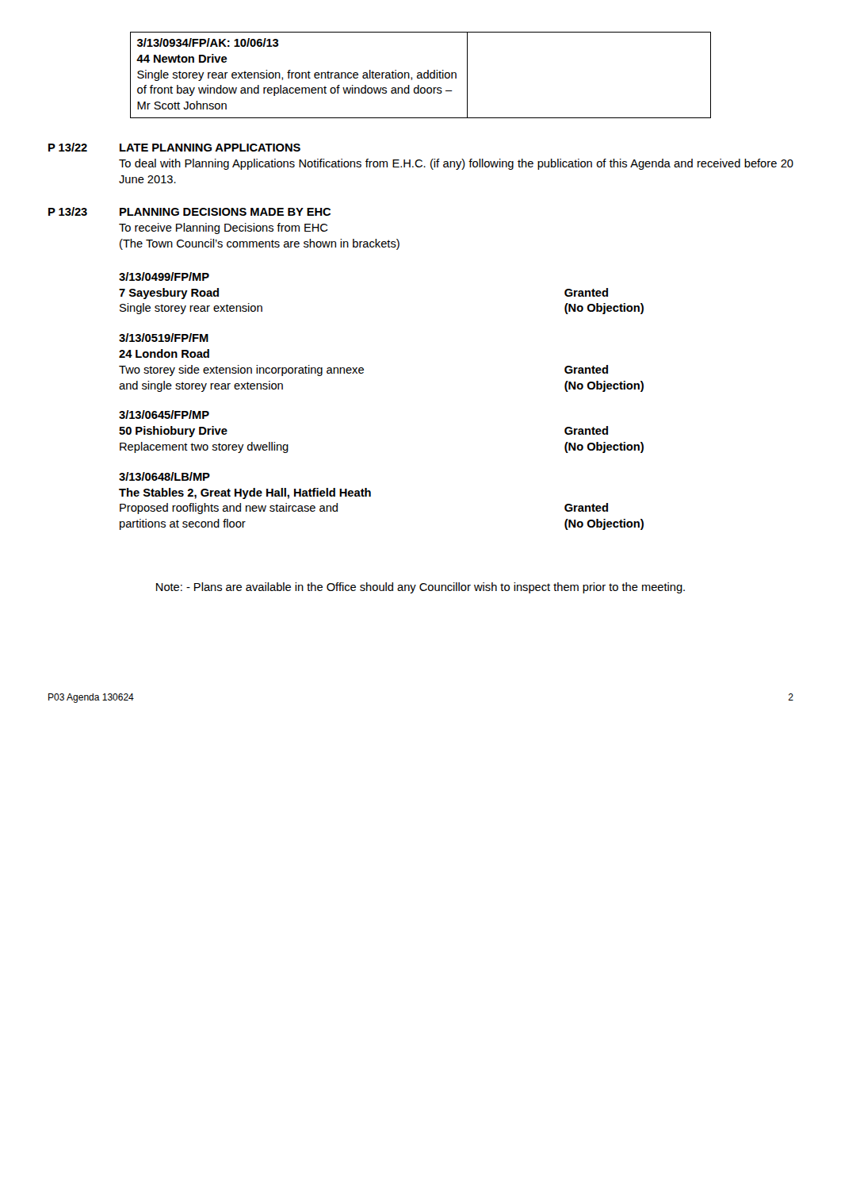| 3/13/0934/FP/AK: 10/06/13 44 Newton Drive Single storey rear extension, front entrance alteration, addition of front bay window and replacement of windows and doors – Mr Scott Johnson | |
P 13/22 LATE PLANNING APPLICATIONS
To deal with Planning Applications Notifications from E.H.C. (if any) following the publication of this Agenda and received before 20 June 2013.
P 13/23 PLANNING DECISIONS MADE BY EHC
To receive Planning Decisions from EHC
(The Town Council’s comments are shown in brackets)
3/13/0499/FP/MP
7 Sayesbury Road
Granted
Single storey rear extension
(No Objection)
3/13/0519/FP/FM
24 London Road
Two storey side extension incorporating annexe
Granted
and single storey rear extension
(No Objection)
3/13/0645/FP/MP
50 Pishiobury Drive
Granted
Replacement two storey dwelling
(No Objection)
3/13/0648/LB/MP
The Stables 2, Great Hyde Hall, Hatfield Heath
Proposed rooflights and new staircase and
Granted
partitions at second floor
(No Objection)
Note: - Plans are available in the Office should any Councillor wish to inspect them prior to the meeting.
P03 Agenda 130624 2